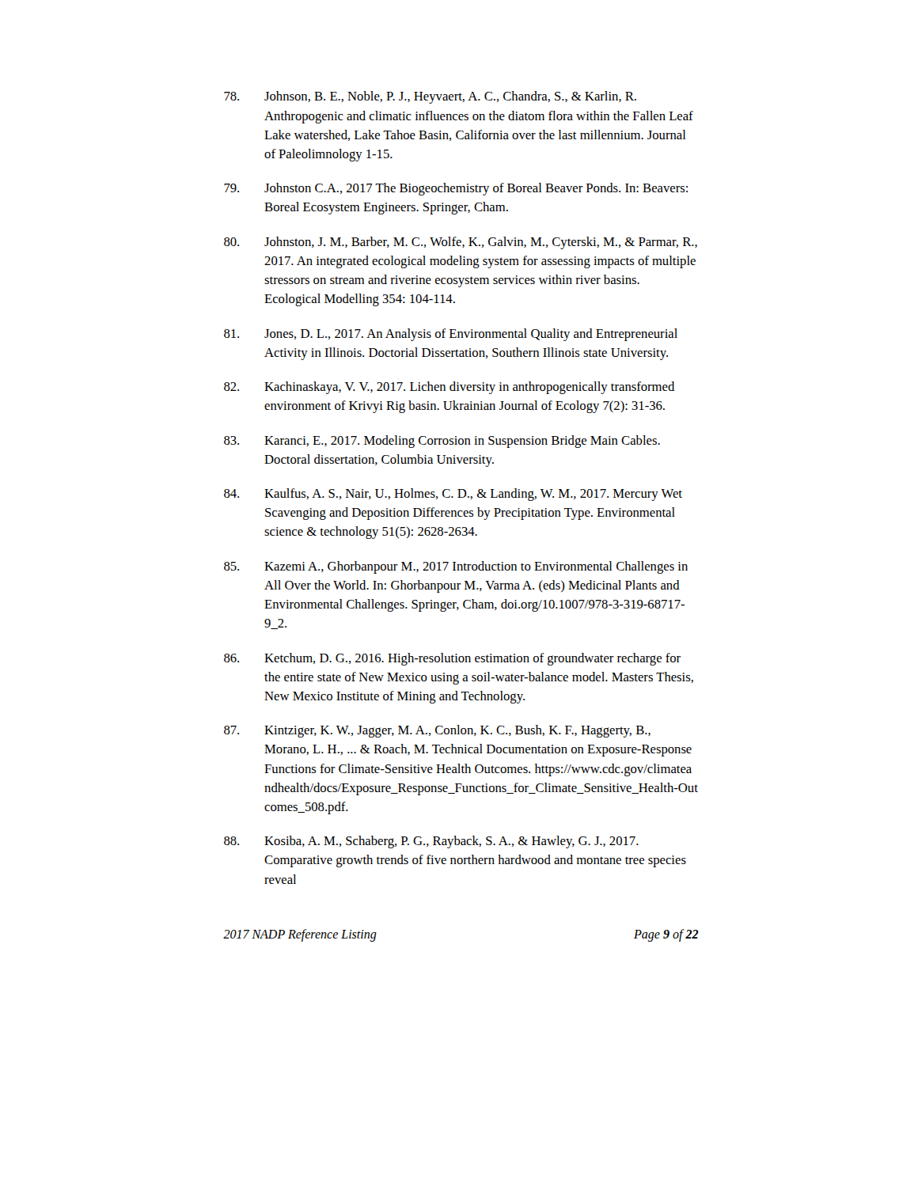78. Johnson, B. E., Noble, P. J., Heyvaert, A. C., Chandra, S., & Karlin, R. Anthropogenic and climatic influences on the diatom flora within the Fallen Leaf Lake watershed, Lake Tahoe Basin, California over the last millennium. Journal of Paleolimnology 1-15.
79. Johnston C.A., 2017 The Biogeochemistry of Boreal Beaver Ponds. In: Beavers: Boreal Ecosystem Engineers. Springer, Cham.
80. Johnston, J. M., Barber, M. C., Wolfe, K., Galvin, M., Cyterski, M., & Parmar, R., 2017. An integrated ecological modeling system for assessing impacts of multiple stressors on stream and riverine ecosystem services within river basins. Ecological Modelling 354: 104-114.
81. Jones, D. L., 2017. An Analysis of Environmental Quality and Entrepreneurial Activity in Illinois. Doctorial Dissertation, Southern Illinois state University.
82. Kachinaskaya, V. V., 2017. Lichen diversity in anthropogenically transformed environment of Krivyi Rig basin. Ukrainian Journal of Ecology 7(2): 31-36.
83. Karanci, E., 2017. Modeling Corrosion in Suspension Bridge Main Cables. Doctoral dissertation, Columbia University.
84. Kaulfus, A. S., Nair, U., Holmes, C. D., & Landing, W. M., 2017. Mercury Wet Scavenging and Deposition Differences by Precipitation Type. Environmental science & technology 51(5): 2628-2634.
85. Kazemi A., Ghorbanpour M., 2017 Introduction to Environmental Challenges in All Over the World. In: Ghorbanpour M., Varma A. (eds) Medicinal Plants and Environmental Challenges. Springer, Cham, doi.org/10.1007/978-3-319-68717-9_2.
86. Ketchum, D. G., 2016. High-resolution estimation of groundwater recharge for the entire state of New Mexico using a soil-water-balance model. Masters Thesis, New Mexico Institute of Mining and Technology.
87. Kintziger, K. W., Jagger, M. A., Conlon, K. C., Bush, K. F., Haggerty, B., Morano, L. H., ... & Roach, M. Technical Documentation on Exposure-Response Functions for Climate-Sensitive Health Outcomes. https://www.cdc.gov/climateandhealth/docs/Exposure_Response_Functions_for_Climate_Sensitive_Health-Outcomes_508.pdf.
88. Kosiba, A. M., Schaberg, P. G., Rayback, S. A., & Hawley, G. J., 2017. Comparative growth trends of five northern hardwood and montane tree species reveal
2017 NADP Reference Listing Page 9 of 22